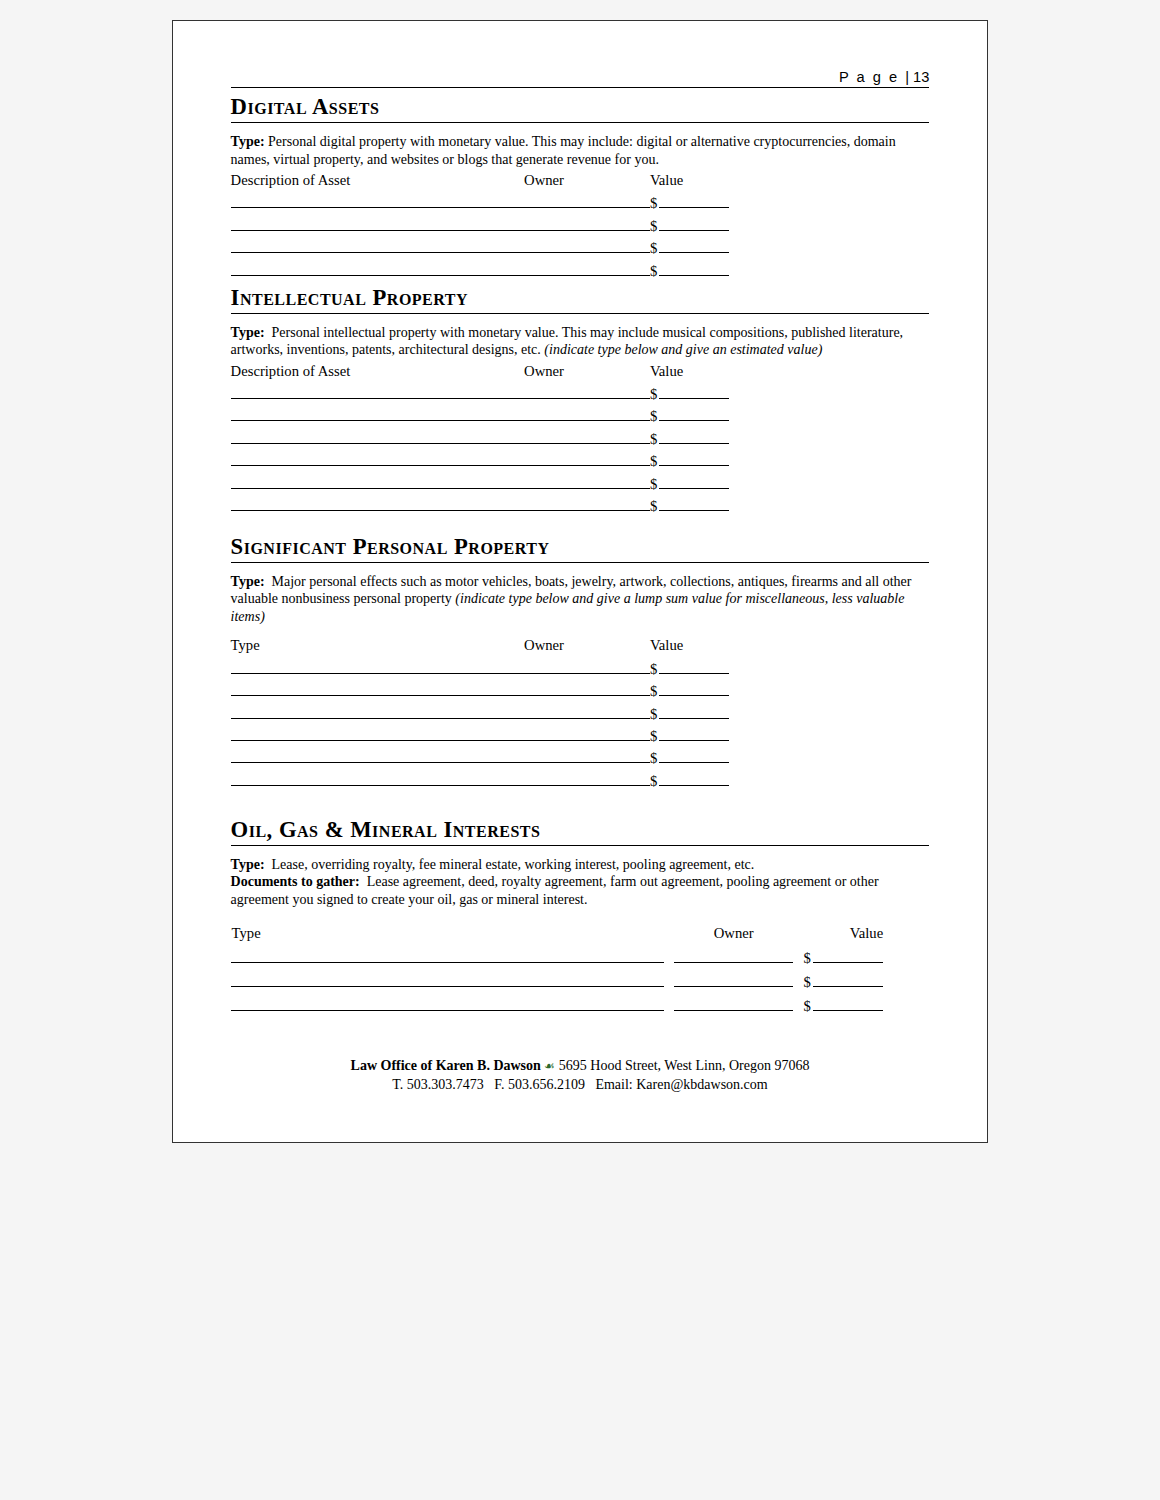P a g e | 13
Digital Assets
Type: Personal digital property with monetary value. This may include: digital or alternative cryptocurrencies, domain names, virtual property, and websites or blogs that generate revenue for you.
| Description of Asset | Owner | Value | |
| --- | --- | --- | --- |
| | | $ | |
| | | $ | |
| | | $ | |
| | | $ | |
Intellectual Property
Type: Personal intellectual property with monetary value. This may include musical compositions, published literature, artworks, inventions, patents, architectural designs, etc. (indicate type below and give an estimated value)
| Description of Asset | Owner | Value | |
| --- | --- | --- | --- |
| | | $ | |
| | | $ | |
| | | $ | |
| | | $ | |
| | | $ | |
| | | $ | |
Significant Personal Property
Type: Major personal effects such as motor vehicles, boats, jewelry, artwork, collections, antiques, firearms and all other valuable nonbusiness personal property (indicate type below and give a lump sum value for miscellaneous, less valuable items)
| Type | Owner | Value | |
| --- | --- | --- | --- |
| | | $ | |
| | | $ | |
| | | $ | |
| | | $ | |
| | | $ | |
| | | $ | |
Oil, Gas & Mineral Interests
Type: Lease, overriding royalty, fee mineral estate, working interest, pooling agreement, etc.
Documents to gather: Lease agreement, deed, royalty agreement, farm out agreement, pooling agreement or other agreement you signed to create your oil, gas or mineral interest.
| Type | Owner | Value |
| --- | --- | --- |
| | | $ |
| | | $ |
| | | $ |
Law Office of Karen B. Dawson ☙ 5695 Hood Street, West Linn, Oregon 97068
T. 503.303.7473 F. 503.656.2109 Email: Karen@kbdawson.com